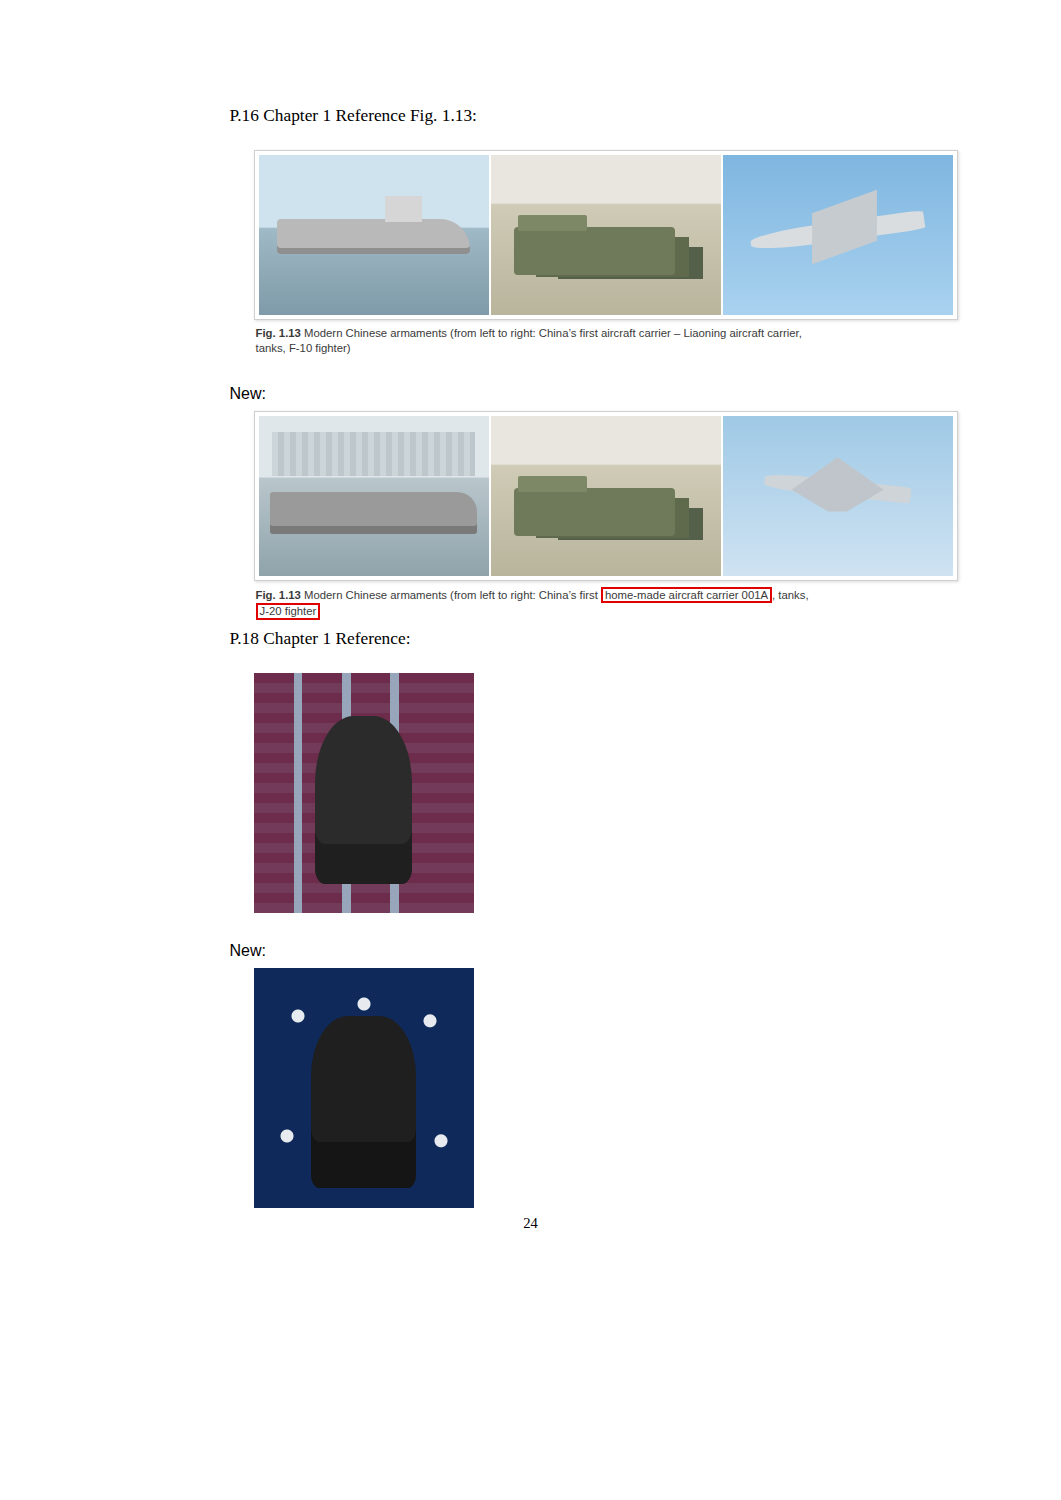P.16 Chapter 1 Reference Fig. 1.13:
Fig. 1.13 Modern Chinese armaments (from left to right: China’s first aircraft carrier – Liaoning aircraft carrier, tanks, F-10 fighter)
New:
Fig. 1.13 Modern Chinese armaments (from left to right: China’s first home-made aircraft carrier 001A, tanks, J-20 fighter
P.18 Chapter 1 Reference:
New:
24